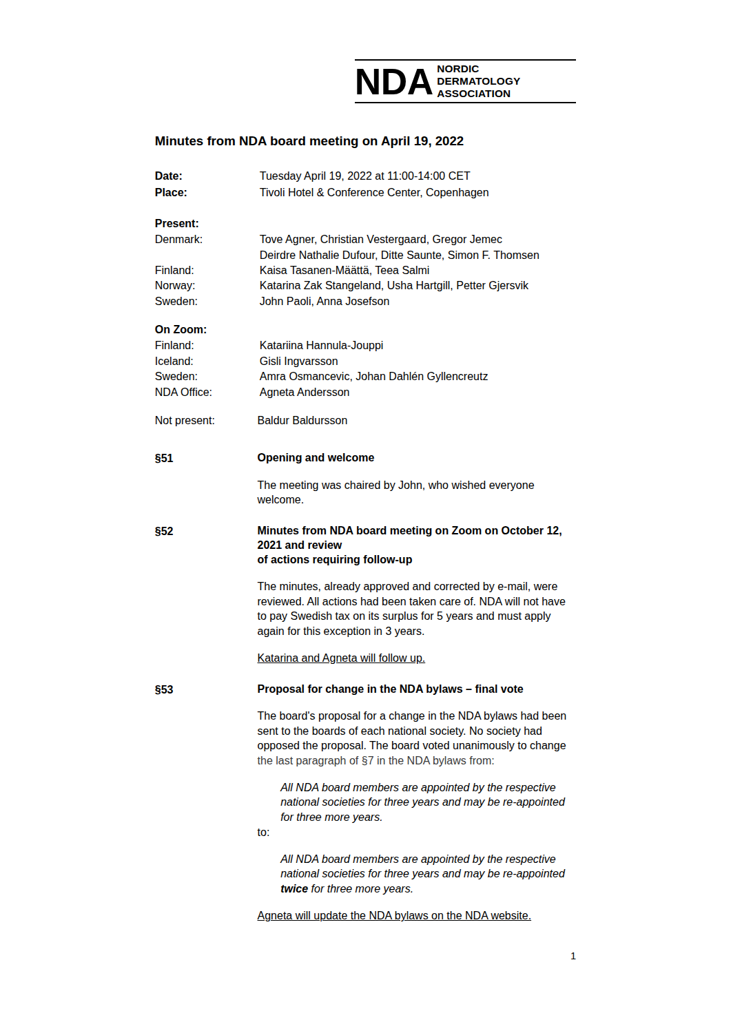NDA Nordic
Dermatology
Association
Minutes from NDA board meeting on April 19, 2022
| Date: | Tuesday April 19, 2022 at 11:00-14:00 CET |
| Place: | Tivoli Hotel & Conference Center, Copenhagen |
Present:
| Denmark: | Tove Agner, Christian Vestergaard, Gregor Jemec |
| | Deirdre Nathalie Dufour, Ditte Saunte, Simon F. Thomsen |
| Finland: | Kaisa Tasanen-Määttä, Teea Salmi |
| Norway: | Katarina Zak Stangeland, Usha Hartgill, Petter Gjersvik |
| Sweden: | John Paoli, Anna Josefson |
On Zoom:
| Finland: | Katariina Hannula-Jouppi |
| Iceland: | Gisli Ingvarsson |
| Sweden: | Amra Osmancevic, Johan Dahlén Gyllencreutz |
| NDA Office: | Agneta Andersson |
Not present: Baldur Baldursson
§51
Opening and welcome
The meeting was chaired by John, who wished everyone welcome.
§52
Minutes from NDA board meeting on Zoom on October 12, 2021 and review
of actions requiring follow-up
The minutes, already approved and corrected by e-mail, were reviewed. All actions had been taken care of. NDA will not have to pay Swedish tax on its surplus for 5 years and must apply again for this exception in 3 years.
Katarina and Agneta will follow up.
§53
Proposal for change in the NDA bylaws – final vote
The board's proposal for a change in the NDA bylaws had been sent to the boards of each national society. No society had opposed the proposal. The board voted unanimously to change the last paragraph of §7 in the NDA bylaws from:
All NDA board members are appointed by the respective national societies for three years and may be re-appointed for three more years.
to:
All NDA board members are appointed by the respective national societies for three years and may be re-appointed twice for three more years.
Agneta will update the NDA bylaws on the NDA website.
1